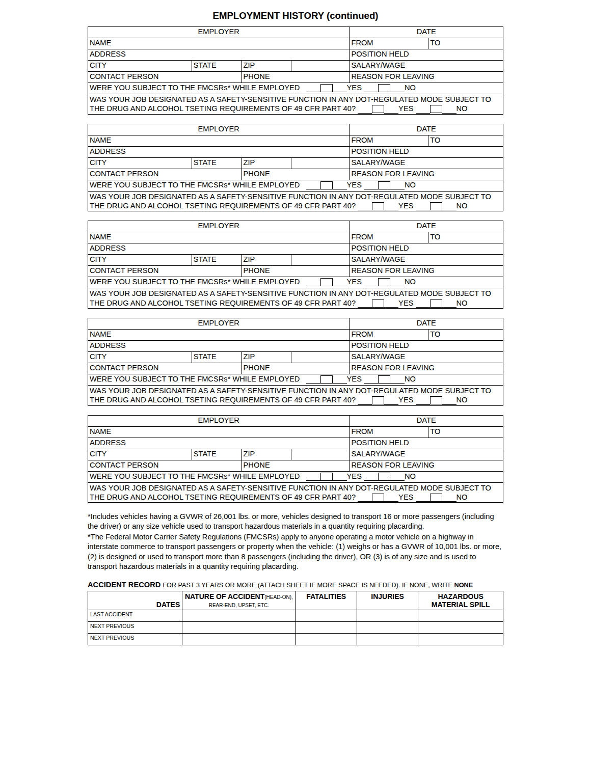EMPLOYMENT HISTORY (continued)
| EMPLOYER | DATE |
| NAME | FROM | TO |
| ADDRESS | POSITION HELD |
| CITY | STATE | ZIP | | SALARY/WAGE |
| CONTACT PERSON | PHONE | REASON FOR LEAVING |
| WERE YOU SUBJECT TO THE FMCSRs* WHILE EMPLOYED YES NO |
| WAS YOUR JOB DESIGNATED AS A SAFETY-SENSITIVE FUNCTION IN ANY DOT-REGULATED MODE SUBJECT TO THE DRUG AND ALCOHOL TSETING REQUIREMENTS OF 49 CFR PART 40? YES NO |
| EMPLOYER | DATE |
| NAME | FROM | TO |
| ADDRESS | POSITION HELD |
| CITY | STATE | ZIP | | SALARY/WAGE |
| CONTACT PERSON | PHONE | REASON FOR LEAVING |
| WERE YOU SUBJECT TO THE FMCSRs* WHILE EMPLOYED YES NO |
| WAS YOUR JOB DESIGNATED AS A SAFETY-SENSITIVE FUNCTION IN ANY DOT-REGULATED MODE SUBJECT TO THE DRUG AND ALCOHOL TSETING REQUIREMENTS OF 49 CFR PART 40? YES NO |
| EMPLOYER | DATE |
| NAME | FROM | TO |
| ADDRESS | POSITION HELD |
| CITY | STATE | ZIP | | SALARY/WAGE |
| CONTACT PERSON | PHONE | REASON FOR LEAVING |
| WERE YOU SUBJECT TO THE FMCSRs* WHILE EMPLOYED YES NO |
| WAS YOUR JOB DESIGNATED AS A SAFETY-SENSITIVE FUNCTION IN ANY DOT-REGULATED MODE SUBJECT TO THE DRUG AND ALCOHOL TSETING REQUIREMENTS OF 49 CFR PART 40? YES NO |
| EMPLOYER | DATE |
| NAME | FROM | TO |
| ADDRESS | POSITION HELD |
| CITY | STATE | ZIP | | SALARY/WAGE |
| CONTACT PERSON | PHONE | REASON FOR LEAVING |
| WERE YOU SUBJECT TO THE FMCSRs* WHILE EMPLOYED YES NO |
| WAS YOUR JOB DESIGNATED AS A SAFETY-SENSITIVE FUNCTION IN ANY DOT-REGULATED MODE SUBJECT TO THE DRUG AND ALCOHOL TSETING REQUIREMENTS OF 49 CFR PART 40? YES NO |
| EMPLOYER | DATE |
| NAME | FROM | TO |
| ADDRESS | POSITION HELD |
| CITY | STATE | ZIP | | SALARY/WAGE |
| CONTACT PERSON | PHONE | REASON FOR LEAVING |
| WERE YOU SUBJECT TO THE FMCSRs* WHILE EMPLOYED YES NO |
| WAS YOUR JOB DESIGNATED AS A SAFETY-SENSITIVE FUNCTION IN ANY DOT-REGULATED MODE SUBJECT TO THE DRUG AND ALCOHOL TSETING REQUIREMENTS OF 49 CFR PART 40? YES NO |
*Includes vehicles having a GVWR of 26,001 lbs. or more, vehicles designed to transport 16 or more passengers (including the driver) or any size vehicle used to transport hazardous materials in a quantity requiring placarding.
*The Federal Motor Carrier Safety Regulations (FMCSRs) apply to anyone operating a motor vehicle on a highway in interstate commerce to transport passengers or property when the vehicle: (1) weighs or has a GVWR of 10,001 lbs. or more, (2) is designed or used to transport more than 8 passengers (including the driver), OR (3) is of any size and is used to transport hazardous materials in a quantity requiring placarding.
ACCIDENT RECORD FOR PAST 3 YEARS OR MORE (ATTACH SHEET IF MORE SPACE IS NEEDED). IF NONE, WRITE NONE
| DATES | NATURE OF ACCIDENT (HEAD-ON), REAR-END, UPSET, ETC. | FATALITIES | INJURIES | HAZARDOUS MATERIAL SPILL |
| --- | --- | --- | --- | --- |
| LAST ACCIDENT | | | | |
| NEXT PREVIOUS | | | | |
| NEXT PREVIOUS | | | | |